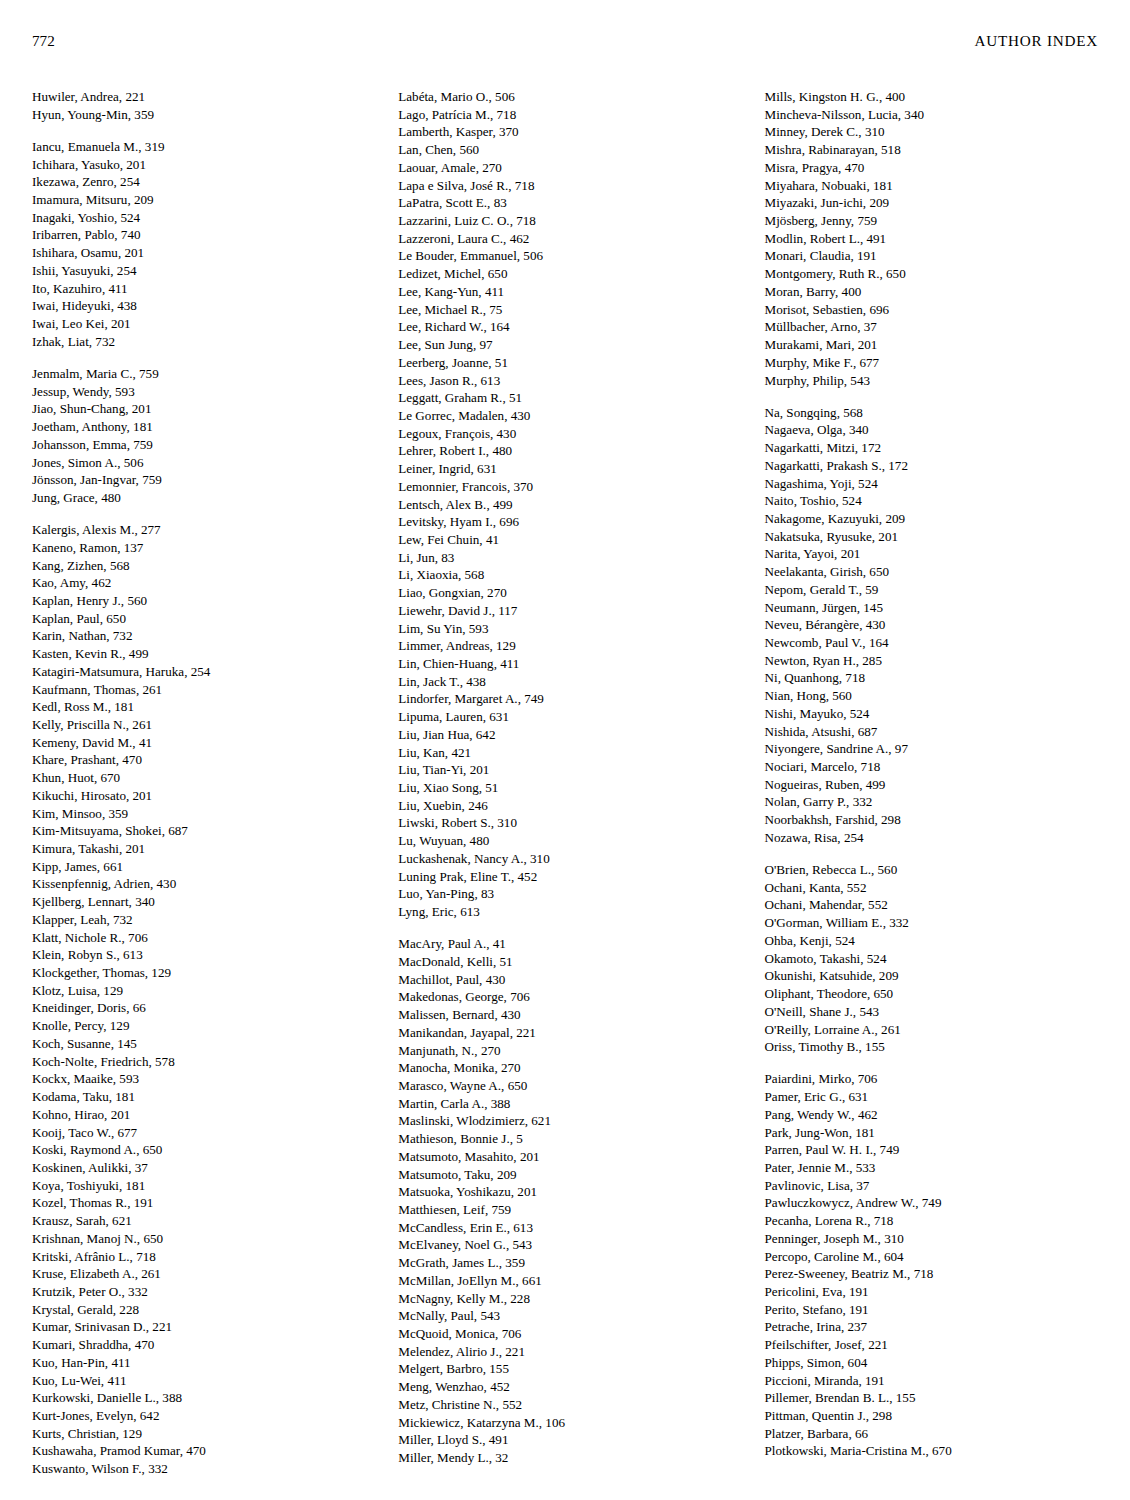772 AUTHOR INDEX
Huwiler, Andrea, 221
Hyun, Young-Min, 359
Iancu, Emanuela M., 319
Ichihara, Yasuko, 201
Ikezawa, Zenro, 254
Imamura, Mitsuru, 209
Inagaki, Yoshio, 524
Iribarren, Pablo, 740
Ishihara, Osamu, 201
Ishii, Yasuyuki, 254
Ito, Kazuhiro, 411
Iwai, Hideyuki, 438
Iwai, Leo Kei, 201
Izhak, Liat, 732
Jenmalm, Maria C., 759
Jessup, Wendy, 593
Jiao, Shun-Chang, 201
Joetham, Anthony, 181
Johansson, Emma, 759
Jones, Simon A., 506
Jönsson, Jan-Ingvar, 759
Jung, Grace, 480
Kalergis, Alexis M., 277
Kaneno, Ramon, 137
Kang, Zizhen, 568
Kao, Amy, 462
Kaplan, Henry J., 560
Kaplan, Paul, 650
Karin, Nathan, 732
Kasten, Kevin R., 499
Katagiri-Matsumura, Haruka, 254
Kaufmann, Thomas, 261
Kedl, Ross M., 181
Kelly, Priscilla N., 261
Kemeny, David M., 41
Khare, Prashant, 470
Khun, Huot, 670
Kikuchi, Hirosato, 201
Kim, Minsoo, 359
Kim-Mitsuyama, Shokei, 687
Kimura, Takashi, 201
Kipp, James, 661
Kissenpfennig, Adrien, 430
Kjellberg, Lennart, 340
Klapper, Leah, 732
Klatt, Nichole R., 706
Klein, Robyn S., 613
Klockgether, Thomas, 129
Klotz, Luisa, 129
Kneidinger, Doris, 66
Knolle, Percy, 129
Koch, Susanne, 145
Koch-Nolte, Friedrich, 578
Kockx, Maaike, 593
Kodama, Taku, 181
Kohno, Hirao, 201
Kooij, Taco W., 677
Koski, Raymond A., 650
Koskinen, Aulikki, 37
Koya, Toshiyuki, 181
Kozel, Thomas R., 191
Krausz, Sarah, 621
Krishnan, Manoj N., 650
Kritski, Afrânio L., 718
Kruse, Elizabeth A., 261
Krutzik, Peter O., 332
Krystal, Gerald, 228
Kumar, Srinivasan D., 221
Kumari, Shraddha, 470
Kuo, Han-Pin, 411
Kuo, Lu-Wei, 411
Kurkowski, Danielle L., 388
Kurt-Jones, Evelyn, 642
Kurts, Christian, 129
Kushawaha, Pramod Kumar, 470
Kuswanto, Wilson F., 332
Labéta, Mario O., 506
Lago, Patrícia M., 718
Lamberth, Kasper, 370
Lan, Chen, 560
Laouar, Amale, 270
Lapa e Silva, José R., 718
LaPatra, Scott E., 83
Lazzarini, Luiz C. O., 718
Lazzeroni, Laura C., 462
Le Bouder, Emmanuel, 506
Ledizet, Michel, 650
Lee, Kang-Yun, 411
Lee, Michael R., 75
Lee, Richard W., 164
Lee, Sun Jung, 97
Leerberg, Joanne, 51
Lees, Jason R., 613
Leggatt, Graham R., 51
Le Gorrec, Madalen, 430
Legoux, François, 430
Lehrer, Robert I., 480
Leiner, Ingrid, 631
Lemonnier, Francois, 370
Lentsch, Alex B., 499
Levitsky, Hyam I., 696
Lew, Fei Chuin, 41
Li, Jun, 83
Li, Xiaoxia, 568
Liao, Gongxian, 270
Liewehr, David J., 117
Lim, Su Yin, 593
Limmer, Andreas, 129
Lin, Chien-Huang, 411
Lin, Jack T., 438
Lindorfer, Margaret A., 749
Lipuma, Lauren, 631
Liu, Jian Hua, 642
Liu, Kan, 421
Liu, Tian-Yi, 201
Liu, Xiao Song, 51
Liu, Xuebin, 246
Liwski, Robert S., 310
Lu, Wuyuan, 480
Luckashenak, Nancy A., 310
Luning Prak, Eline T., 452
Luo, Yan-Ping, 83
Lyng, Eric, 613
MacAry, Paul A., 41
MacDonald, Kelli, 51
Machillot, Paul, 430
Makedonas, George, 706
Malissen, Bernard, 430
Manikandan, Jayapal, 221
Manjunath, N., 270
Manocha, Monika, 270
Marasco, Wayne A., 650
Martin, Carla A., 388
Maslinski, Wlodzimierz, 621
Mathieson, Bonnie J., 5
Matsumoto, Masahito, 201
Matsumoto, Taku, 209
Matsuoka, Yoshikazu, 201
Matthiesen, Leif, 759
McCandless, Erin E., 613
McElvaney, Noel G., 543
McGrath, James L., 359
McMillan, JoEllyn M., 661
McNagny, Kelly M., 228
McNally, Paul, 543
McQuoid, Monica, 706
Melendez, Alirio J., 221
Melgert, Barbro, 155
Meng, Wenzhao, 452
Metz, Christine N., 552
Mickiewicz, Katarzyna M., 106
Miller, Lloyd S., 491
Miller, Mendy L., 32
Mills, Kingston H. G., 400
Mincheva-Nilsson, Lucia, 340
Minney, Derek C., 310
Mishra, Rabinarayan, 518
Misra, Pragya, 470
Miyahara, Nobuaki, 181
Miyazaki, Jun-ichi, 209
Mjösberg, Jenny, 759
Modlin, Robert L., 491
Monari, Claudia, 191
Montgomery, Ruth R., 650
Moran, Barry, 400
Morisot, Sebastien, 696
Müllbacher, Arno, 37
Murakami, Mari, 201
Murphy, Mike F., 677
Murphy, Philip, 543
Na, Songqing, 568
Nagaeva, Olga, 340
Nagarkatti, Mitzi, 172
Nagarkatti, Prakash S., 172
Nagashima, Yoji, 524
Naito, Toshio, 524
Nakagome, Kazuyuki, 209
Nakatsuka, Ryusuke, 201
Narita, Yayoi, 201
Neelakanta, Girish, 650
Nepom, Gerald T., 59
Neumann, Jürgen, 145
Neveu, Bérangère, 430
Newcomb, Paul V., 164
Newton, Ryan H., 285
Ni, Quanhong, 718
Nian, Hong, 560
Nishi, Mayuko, 524
Nishida, Atsushi, 687
Niyongere, Sandrine A., 97
Nociari, Marcelo, 718
Nogueiras, Ruben, 499
Nolan, Garry P., 332
Noorbakhsh, Farshid, 298
Nozawa, Risa, 254
O'Brien, Rebecca L., 560
Ochani, Kanta, 552
Ochani, Mahendar, 552
O'Gorman, William E., 332
Ohba, Kenji, 524
Okamoto, Takashi, 524
Okunishi, Katsuhide, 209
Oliphant, Theodore, 650
O'Neill, Shane J., 543
O'Reilly, Lorraine A., 261
Oriss, Timothy B., 155
Paiardini, Mirko, 706
Pamer, Eric G., 631
Pang, Wendy W., 462
Park, Jung-Won, 181
Parren, Paul W. H. I., 749
Pater, Jennie M., 533
Pavlinovic, Lisa, 37
Pawluczkowycz, Andrew W., 749
Pecanha, Lorena R., 718
Penninger, Joseph M., 310
Percopo, Caroline M., 604
Perez-Sweeney, Beatriz M., 718
Pericolini, Eva, 191
Perito, Stefano, 191
Petrache, Irina, 237
Pfeilschifter, Josef, 221
Phipps, Simon, 604
Piccioni, Miranda, 191
Pillemer, Brendan B. L., 155
Pittman, Quentin J., 298
Platzer, Barbara, 66
Plotkowski, Maria-Cristina M., 670